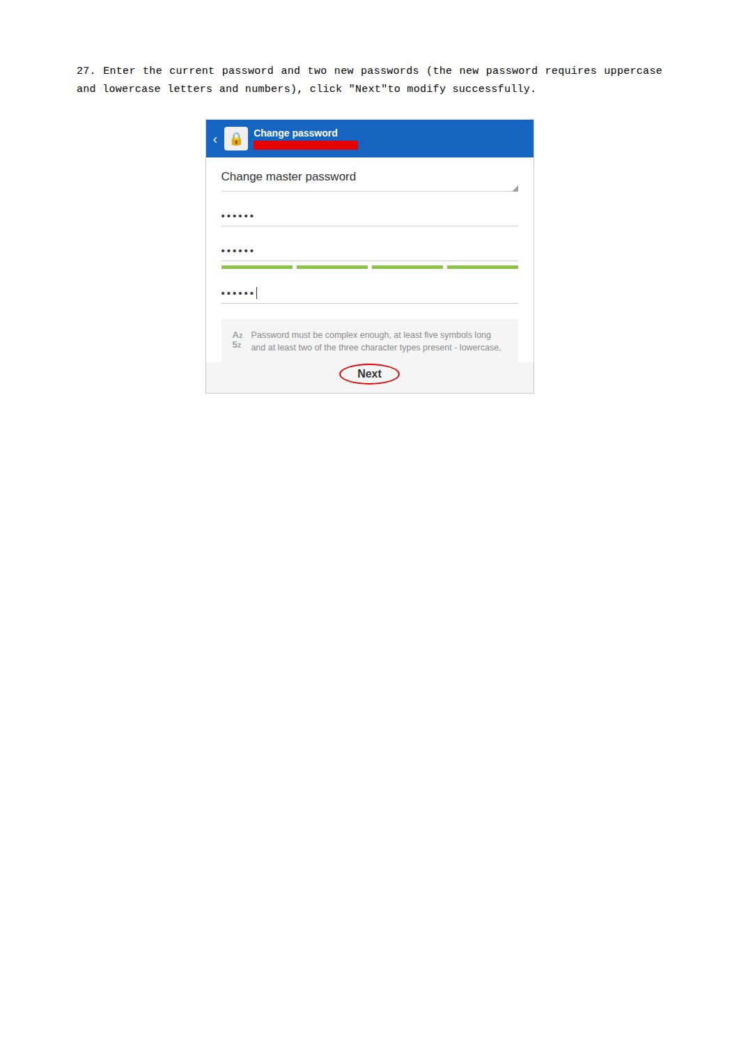27. Enter the current password and two new passwords (the new password requires uppercase and lowercase letters and numbers), click "Next"to modify successfully.
‹ 🔒 Change password
Change master password
••••••
••••••
••••••
Az
5z
Password must be complex enough, at least five symbols long and at least two of the three character types present - lowercase, uppercase,
Next